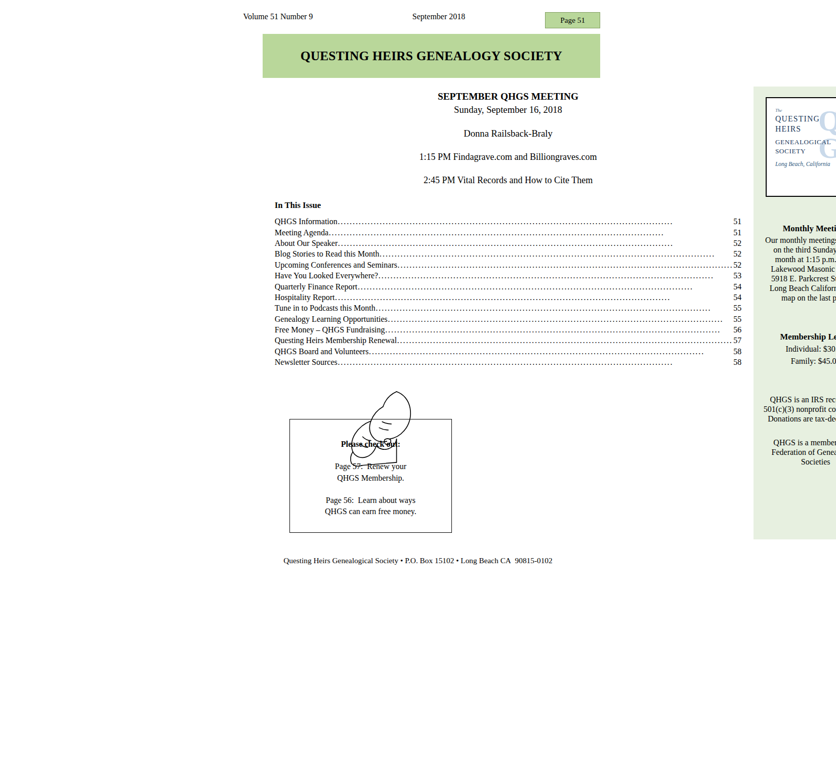Volume 51 Number 9
September 2018
Page 51
QUESTING HEIRS GENEALOGY SOCIETY
SEPTEMBER QHGS MEETING
Sunday, September 16, 2018
Donna Railsback-Braly
1:15 PM Findagrave.com and Billiongraves.com
2:45 PM Vital Records and How to Cite Them
In This Issue
QHGS Information................................................................................................................ 51
Meeting Agenda................................................................................................................ 51
About Our Speaker................................................................................................................ 52
Blog Stories to Read this Month................................................................................................................ 52
Upcoming Conferences and Seminars................................................................................................................ 52
Have You Looked Everywhere?................................................................................................................ 53
Quarterly Finance Report................................................................................................................ 54
Hospitality Report................................................................................................................ 54
Tune in to Podcasts this Month................................................................................................................ 55
Genealogy Learning Opportunities................................................................................................................ 55
Free Money – QHGS Fundraising................................................................................................................ 56
Questing Heirs Membership Renewal................................................................................................................ 57
QHGS Board and Volunteers................................................................................................................ 58
Newsletter Sources................................................................................................................ 58
Please check out:
Page 57: Renew your
QHGS Membership.
Page 56: Learn about ways
QHGS can earn free money.
Q H G S The QUESTING HEIRS GENEALOGICAL SOCIETY Long Beach, California
Monthly Meetings
Our monthly meetings are held on the third Sunday of the month at 1:15 p.m. at the Lakewood Masonic Center, 5918 E. Parkcrest Street, in Long Beach California. See map on the last page.
Membership Levels
Individual: $30.00
Family: $45.00
QHGS is an IRS recognized 501(c)(3) nonprofit corporation. Donations are tax-deductible.
QHGS is a member of the Federation of Genealogical Societies
Questing Heirs Genealogical Society • P.O. Box 15102 • Long Beach CA 90815-0102